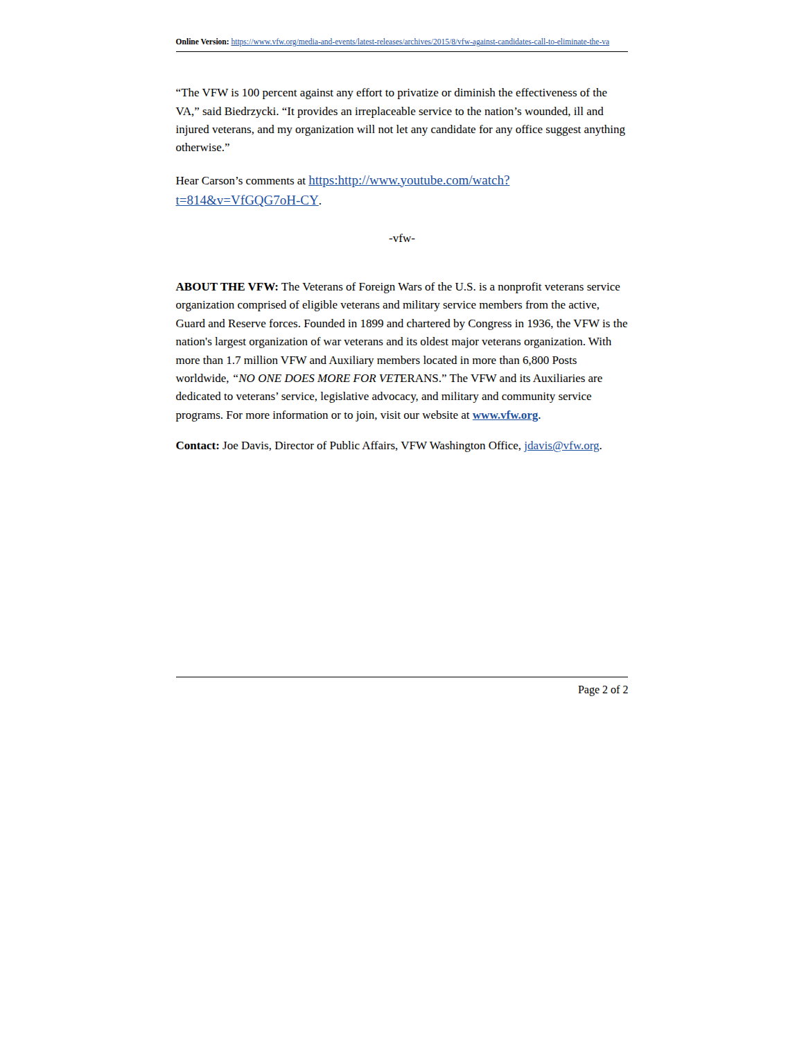Online Version: https://www.vfw.org/media-and-events/latest-releases/archives/2015/8/vfw-against-candidates-call-to-eliminate-the-va
“The VFW is 100 percent against any effort to privatize or diminish the effectiveness of the VA,” said Biedrzycki. “It provides an irreplaceable service to the nation’s wounded, ill and injured veterans, and my organization will not let any candidate for any office suggest anything otherwise.”
Hear Carson’s comments at https:http://www.youtube.com/watch?t=814&v=VfGQG7oH-CY.
-vfw-
ABOUT THE VFW: The Veterans of Foreign Wars of the U.S. is a nonprofit veterans service organization comprised of eligible veterans and military service members from the active, Guard and Reserve forces. Founded in 1899 and chartered by Congress in 1936, the VFW is the nation's largest organization of war veterans and its oldest major veterans organization. With more than 1.7 million VFW and Auxiliary members located in more than 6,800 Posts worldwide, “NO ONE DOES MORE FOR VETERANS.” The VFW and its Auxiliaries are dedicated to veterans’ service, legislative advocacy, and military and community service programs. For more information or to join, visit our website at www.vfw.org.
Contact: Joe Davis, Director of Public Affairs, VFW Washington Office, jdavis@vfw.org.
Page 2 of 2